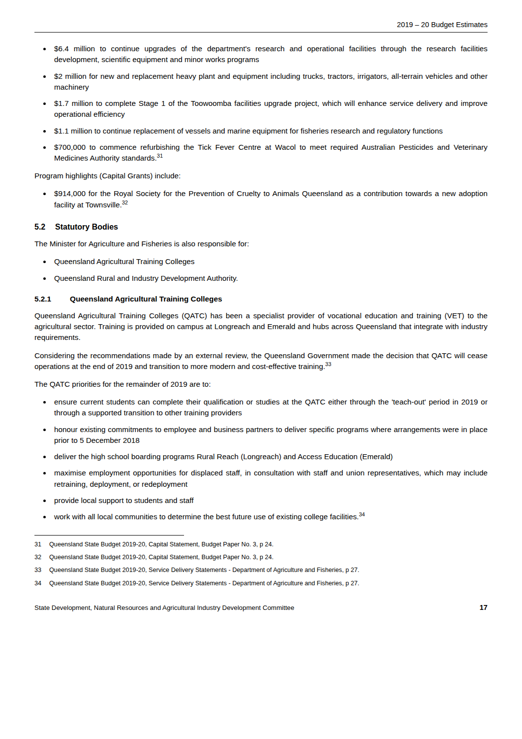2019 – 20 Budget Estimates
$6.4 million to continue upgrades of the department's research and operational facilities through the research facilities development, scientific equipment and minor works programs
$2 million for new and replacement heavy plant and equipment including trucks, tractors, irrigators, all-terrain vehicles and other machinery
$1.7 million to complete Stage 1 of the Toowoomba facilities upgrade project, which will enhance service delivery and improve operational efficiency
$1.1 million to continue replacement of vessels and marine equipment for fisheries research and regulatory functions
$700,000 to commence refurbishing the Tick Fever Centre at Wacol to meet required Australian Pesticides and Veterinary Medicines Authority standards.31
Program highlights (Capital Grants) include:
$914,000 for the Royal Society for the Prevention of Cruelty to Animals Queensland as a contribution towards a new adoption facility at Townsville.32
5.2 Statutory Bodies
The Minister for Agriculture and Fisheries is also responsible for:
Queensland Agricultural Training Colleges
Queensland Rural and Industry Development Authority.
5.2.1 Queensland Agricultural Training Colleges
Queensland Agricultural Training Colleges (QATC) has been a specialist provider of vocational education and training (VET) to the agricultural sector. Training is provided on campus at Longreach and Emerald and hubs across Queensland that integrate with industry requirements.
Considering the recommendations made by an external review, the Queensland Government made the decision that QATC will cease operations at the end of 2019 and transition to more modern and cost-effective training.33
The QATC priorities for the remainder of 2019 are to:
ensure current students can complete their qualification or studies at the QATC either through the 'teach-out' period in 2019 or through a supported transition to other training providers
honour existing commitments to employee and business partners to deliver specific programs where arrangements were in place prior to 5 December 2018
deliver the high school boarding programs Rural Reach (Longreach) and Access Education (Emerald)
maximise employment opportunities for displaced staff, in consultation with staff and union representatives, which may include retraining, deployment, or redeployment
provide local support to students and staff
work with all local communities to determine the best future use of existing college facilities.34
31
Queensland State Budget 2019-20, Capital Statement, Budget Paper No. 3, p 24.
32
Queensland State Budget 2019-20, Capital Statement, Budget Paper No. 3, p 24.
33
Queensland State Budget 2019-20, Service Delivery Statements - Department of Agriculture and Fisheries, p 27.
34
Queensland State Budget 2019-20, Service Delivery Statements - Department of Agriculture and Fisheries, p 27.
State Development, Natural Resources and Agricultural Industry Development Committee 17